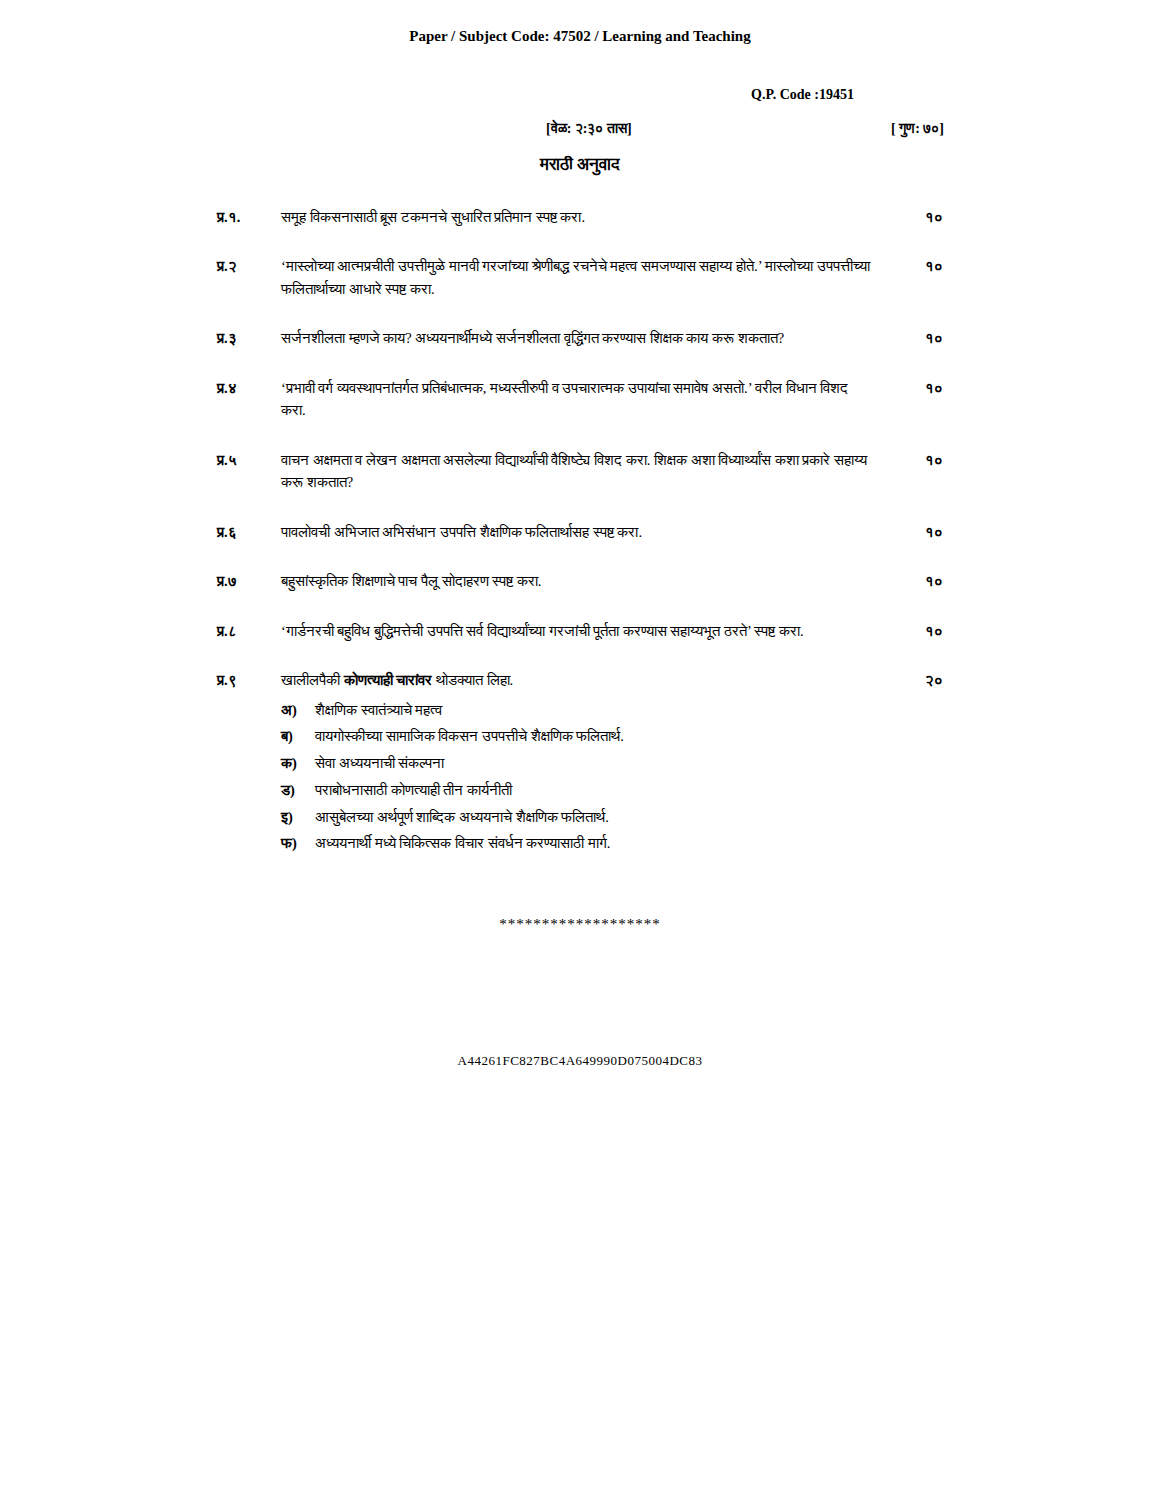Paper / Subject Code: 47502 / Learning and Teaching
Q.P. Code :19451
[वेळ: २:३० तास] [ गुण: ७०]
मराठी अनुवाद
| प्र.१. | समूह विकसनासाठी ब्रूस टकमनचे सुधारित प्रतिमान स्पष्ट करा. | १० |
| प्र.२ | ‘मास्लोच्या आत्मप्रचीती उपत्तीमुळे मानवी गरजांच्या श्रेणीबद्ध रचनेचे महत्व समजण्यास सहाय्य होते.’ मास्लोच्या उपपत्तीच्या फलितार्थाच्या आधारे स्पष्ट करा. | १० |
| प्र.३ | सर्जनशीलता म्हणजे काय? अध्ययनार्थीमध्ये सर्जनशीलता वृद्धिंगत करण्यास शिक्षक काय करू शकतात? | १० |
| प्र.४ | ‘प्रभावी वर्ग व्यवस्थापनांतर्गत प्रतिबंधात्मक, मध्यस्तीरुपी व उपचारात्मक उपायांचा समावेष असतो.’ वरील विधान विशद करा. | १० |
| प्र.५ | वाचन अक्षमता व लेखन अक्षमता असलेल्या विद्यार्थ्यांची वैशिष्ट्ये विशद करा. शिक्षक अशा विध्यार्थ्यांस कशा प्रकारे सहाय्य करू शकतात? | १० |
| प्र.६ | पावलोवची अभिजात अभिसंधान उपपत्ति शैक्षणिक फलितार्थासह स्पष्ट करा. | १० |
| प्र.७ | बहुसांस्कृतिक शिक्षणाचे पाच पैलू सोदाहरण स्पष्ट करा. | १० |
| प्र.८ | ‘गार्डनरची बहुविध बुद्धिमत्तेची उपपत्ति सर्व विद्यार्थ्यांच्या गरजांची पूर्तता करण्यास सहाय्यभूत ठरते’ स्पष्ट करा. | १० |
| प्र.९ | खालीलपैकी कोणत्याही चारांवर थोडक्यात लिहा. अ) शैक्षणिक स्वातंत्र्याचे महत्व ब) वायगोस्कीच्या सामाजिक विकसन उपपत्तीचे शैक्षणिक फलितार्थ. क) सेवा अध्ययनाची संकल्पना ड) पराबोधनासाठी कोणत्याही तीन कार्यनीती इ) आसुबेलच्या अर्थपूर्ण शाब्दिक अध्ययनाचे शैक्षणिक फलितार्थ. फ) अध्ययनार्थी मध्ये चिकित्सक विचार संवर्धन करण्यासाठी मार्ग. | २० |
*******************
A44261FC827BC4A649990D075004DC83